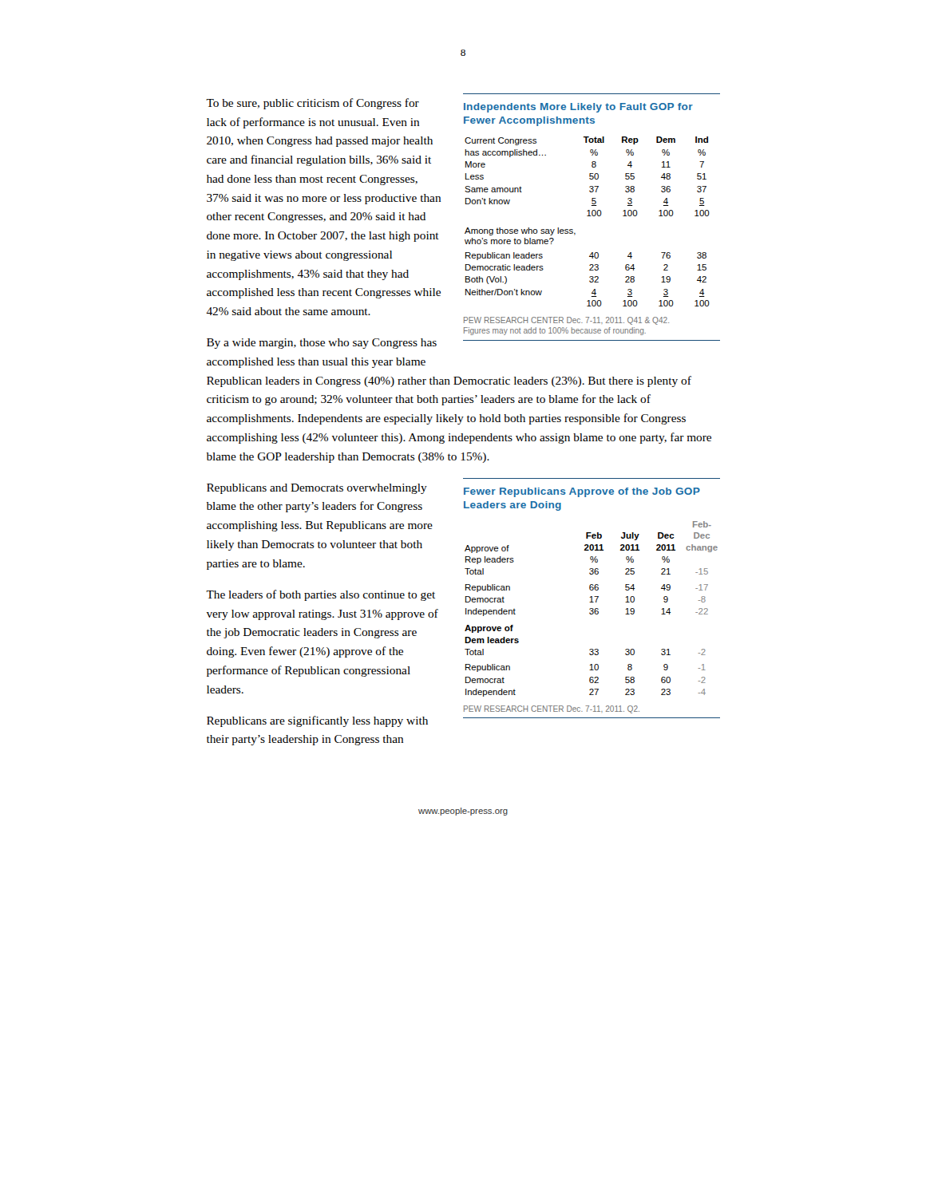8
Independents More Likely to Fault GOP for Fewer Accomplishments
| Current Congress has accomplished… | Total | Rep | Dem | Ind |
| --- | --- | --- | --- | --- |
| % | % | % | % |
| More | 8 | 4 | 11 | 7 |
| Less | 50 | 55 | 48 | 51 |
| Same amount | 37 | 38 | 36 | 37 |
| Don’t know | 5 | 3 | 4 | 5 |
| | 100 | 100 | 100 | 100 |
| Among those who say less, who’s more to blame? |
| Republican leaders | 40 | 4 | 76 | 38 |
| Democratic leaders | 23 | 64 | 2 | 15 |
| Both (Vol.) | 32 | 28 | 19 | 42 |
| Neither/Don’t know | 4 | 3 | 3 | 4 |
| | 100 | 100 | 100 | 100 |
PEW RESEARCH CENTER Dec. 7-11, 2011. Q41 & Q42.
Figures may not add to 100% because of rounding.
To be sure, public criticism of Congress for lack of performance is not unusual. Even in 2010, when Congress had passed major health care and financial regulation bills, 36% said it had done less than most recent Congresses, 37% said it was no more or less productive than other recent Congresses, and 20% said it had done more. In October 2007, the last high point in negative views about congressional accomplishments, 43% said that they had accomplished less than recent Congresses while 42% said about the same amount.
By a wide margin, those who say Congress has accomplished less than usual this year blame Republican leaders in Congress (40%) rather than Democratic leaders (23%). But there is plenty of criticism to go around; 32% volunteer that both parties’ leaders are to blame for the lack of accomplishments. Independents are especially likely to hold both parties responsible for Congress accomplishing less (42% volunteer this). Among independents who assign blame to one party, far more blame the GOP leadership than Democrats (38% to 15%).
Fewer Republicans Approve of the Job GOP Leaders are Doing
| Approve of Rep leaders | Feb 2011 | July 2011 | Dec 2011 | Feb-Dec change |
| --- | --- | --- | --- | --- |
| % | % | % | |
| Total | 36 | 25 | 21 | -15 |
| Republican | 66 | 54 | 49 | -17 |
| Democrat | 17 | 10 | 9 | -8 |
| Independent | 36 | 19 | 14 | -22 |
| Approve of Dem leaders | | | | |
| Total | 33 | 30 | 31 | -2 |
| Republican | 10 | 8 | 9 | -1 |
| Democrat | 62 | 58 | 60 | -2 |
| Independent | 27 | 23 | 23 | -4 |
PEW RESEARCH CENTER Dec. 7-11, 2011. Q2.
Republicans and Democrats overwhelmingly blame the other party’s leaders for Congress accomplishing less. But Republicans are more likely than Democrats to volunteer that both parties are to blame.
The leaders of both parties also continue to get very low approval ratings. Just 31% approve of the job Democratic leaders in Congress are doing. Even fewer (21%) approve of the performance of Republican congressional leaders.
Republicans are significantly less happy with their party’s leadership in Congress than
www.people-press.org